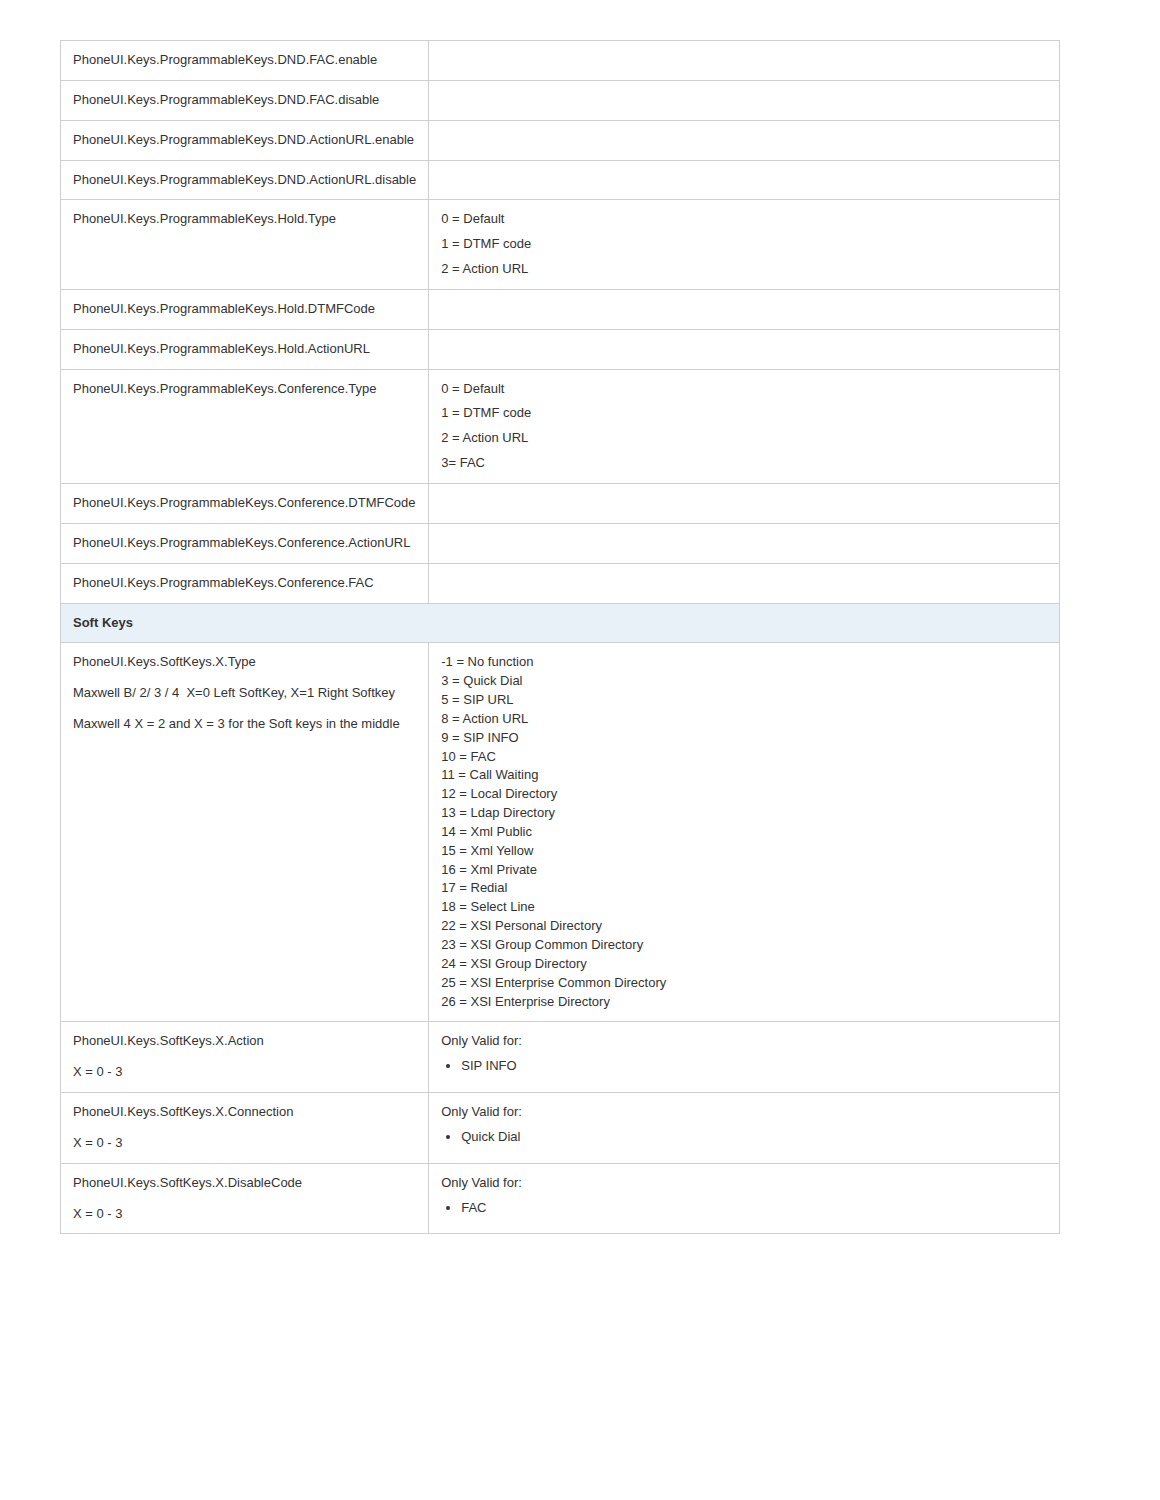| PhoneUI.Keys.ProgrammableKeys.DND.FAC.enable | |
| PhoneUI.Keys.ProgrammableKeys.DND.FAC.disable | |
| PhoneUI.Keys.ProgrammableKeys.DND.ActionURL.enable | |
| PhoneUI.Keys.ProgrammableKeys.DND.ActionURL.disable | |
| PhoneUI.Keys.ProgrammableKeys.Hold.Type | 0 = Default 1 = DTMF code 2 = Action URL |
| PhoneUI.Keys.ProgrammableKeys.Hold.DTMFCode | |
| PhoneUI.Keys.ProgrammableKeys.Hold.ActionURL | |
| PhoneUI.Keys.ProgrammableKeys.Conference.Type | 0 = Default 1 = DTMF code 2 = Action URL 3= FAC |
| PhoneUI.Keys.ProgrammableKeys.Conference.DTMFCode | |
| PhoneUI.Keys.ProgrammableKeys.Conference.ActionURL | |
| PhoneUI.Keys.ProgrammableKeys.Conference.FAC | |
| Soft Keys |
| PhoneUI.Keys.SoftKeys.X.Type Maxwell B/ 2/ 3 / 4 X=0 Left SoftKey, X=1 Right Softkey Maxwell 4 X = 2 and X = 3 for the Soft keys in the middle | -1 = No function 3 = Quick Dial 5 = SIP URL 8 = Action URL 9 = SIP INFO 10 = FAC 11 = Call Waiting 12 = Local Directory 13 = Ldap Directory 14 = Xml Public 15 = Xml Yellow 16 = Xml Private 17 = Redial 18 = Select Line 22 = XSI Personal Directory 23 = XSI Group Common Directory 24 = XSI Group Directory 25 = XSI Enterprise Common Directory 26 = XSI Enterprise Directory |
| PhoneUI.Keys.SoftKeys.X.Action X = 0 - 3 | Only Valid for: SIP INFO |
| PhoneUI.Keys.SoftKeys.X.Connection X = 0 - 3 | Only Valid for: Quick Dial |
| PhoneUI.Keys.SoftKeys.X.DisableCode X = 0 - 3 | Only Valid for: FAC |